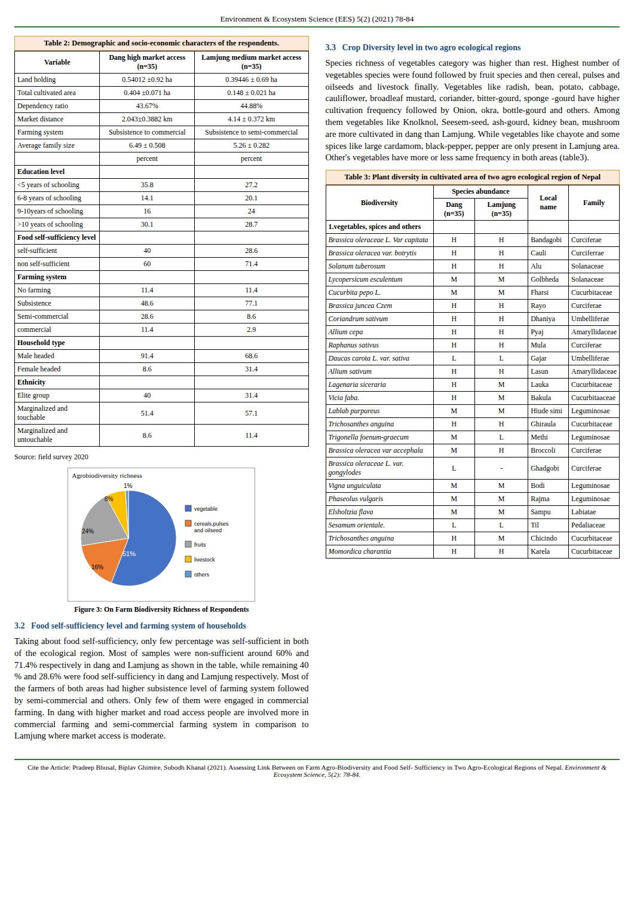Environment & Ecosystem Science (EES) 5(2) (2021) 78-84
Table 2: Demographic and socio-economic characters of the respondents.
| Variable | Dang high market access (n=35) | Lamjung medium market access (n=35) |
| --- | --- | --- |
| Land holding | 0.54012 ±0.92 ha | 0.39446 ± 0.69 ha |
| Total cultivated area | 0.404 ±0.071 ha | 0.148 ± 0.021 ha |
| Dependency ratio | 43.67% | 44.88% |
| Market distance | 2.043±0.3882 km | 4.14 ± 0.372 km |
| Farming system | Subsistence to commercial | Subsistence to semi-commercial |
| Average family size | 6.49 ± 0.508 | 5.26 ± 0.282 |
| | percent | percent |
| Education level | | |
| <5 years of schooling | 35.8 | 27.2 |
| 6-8 years of schooling | 14.1 | 20.1 |
| 9-10years of schooling | 16 | 24 |
| >10 years of schooling | 30.1 | 28.7 |
| Food self-sufficiency level | | |
| self-sufficient | 40 | 28.6 |
| non self-sufficient | 60 | 71.4 |
| Farming system | | |
| No farming | 11.4 | 11.4 |
| Subsistence | 48.6 | 77.1 |
| Semi-commercial | 28.6 | 8.6 |
| commercial | 11.4 | 2.9 |
| Household type | | |
| Male headed | 91.4 | 68.6 |
| Female headed | 8.6 | 31.4 |
| Ethnicity | | |
| Elite group | 40 | 31.4 |
| Marginalized and touchable | 51.4 | 57.1 |
| Marginalized and untouchable | 8.6 | 11.4 |
Source: field survey 2020
Agrobiodiversity richness
51% 16% 24% 8% 1% vegetable cereals,pulses and oilseed fruits livestock others
Figure 3: On Farm Biodiversity Richness of Respondents
3.2 Food self-sufficiency level and farming system of households
Taking about food self-sufficiency, only few percentage was self-sufficient in both of the ecological region. Most of samples were non-sufficient around 60% and 71.4% respectively in dang and Lamjung as shown in the table, while remaining 40 % and 28.6% were food self-sufficiency in dang and Lamjung respectively. Most of the farmers of both areas had higher subsistence level of farming system followed by semi-commercial and others. Only few of them were engaged in commercial farming. In dang with higher market and road access people are involved more in commercial farming and semi-commercial farming system in comparison to Lamjung where market access is moderate.
3.3 Crop Diversity level in two agro ecological regions
Species richness of vegetables category was higher than rest. Highest number of vegetables species were found followed by fruit species and then cereal, pulses and oilseeds and livestock finally. Vegetables like radish, bean, potato, cabbage, cauliflower, broadleaf mustard, coriander, bitter-gourd, sponge -gourd have higher cultivation frequency followed by Onion, okra, bottle-gourd and others. Among them vegetables like Knolknol, Seesem-seed, ash-gourd, kidney bean, mushroom are more cultivated in dang than Lamjung. While vegetables like chayote and some spices like large cardamom, black-pepper, pepper are only present in Lamjung area. Other's vegetables have more or less same frequency in both areas (table3).
Table 3: Plant diversity in cultivated area of two agro ecological region of Nepal
| Biodiversity | Species abundance | Local name | Family |
| --- | --- | --- | --- |
| Dang (n=35) | Lamjung (n=35) |
| 1.vegetables, spices and others | | | | |
| Brassica oleraceae L. Var capitata | H | H | Bandagobi | Curciferae |
| Brassica oleracea var. botrytis | H | H | Cauli | Curciferrae |
| Solanum tuberosum | H | H | Alu | Solanaceae |
| Lycopersicum esculentum | M | M | Golbheda | Solanaceae |
| Cucurbita pepo L. | M | M | Fharsi | Cucurbitaceae |
| Brassica juncea Czem | H | H | Rayo | Curciferae |
| Coriandrum sativum | H | H | Dhaniya | Umbelliferae |
| Allium cepa | H | H | Pyaj | Amaryllidaceae |
| Raphanus sativus | H | H | Mula | Curciferae |
| Daucas carota L. var. sativa | L | L | Gajar | Umbelliferae |
| Allium sativum | H | H | Lasun | Amaryllidaceae |
| Lagenaria siceraria | H | M | Lauka | Cucurbitaceae |
| Vicia faba. | H | M | Bakula | Cucurbitaaceae |
| Lablab purpureus | M | M | Hiude simi | Leguminosae |
| Trichosanthes anguina | H | H | Ghiraula | Cucurbitaceae |
| Trigonella foenum-graecum | M | L | Methi | Leguminosae |
| Brassica oleracea var accephala | M | H | Broccoli | Curciferae |
| Brassica oleraceae L. var. gongylodes | L | - | Ghadgobi | Curciferae |
| Vigna unguiculata | M | M | Bodi | Leguminosae |
| Phaseolus vulgaris | M | M | Rajma | Leguminosae |
| Elsholtzia flava | M | M | Sampu | Labiatae |
| Sesamum orientale. | L | L | Til | Pedaliaceae |
| Trichosanthes anguina | H | M | Chicindo | Cucurbitaceae |
| Momordica charantia | H | H | Karela | Cucurbitaceae |
Cite the Article: Pradeep Bhusal, Biplav Ghimire, Subodh Khanal (2021). Assessing Link Between on Farm Agro-Biodiversity and Food Self- Sufficiency in Two Agro-Ecological Regions of Nepal. Environment & Ecosystem Science, 5(2): 78-84.